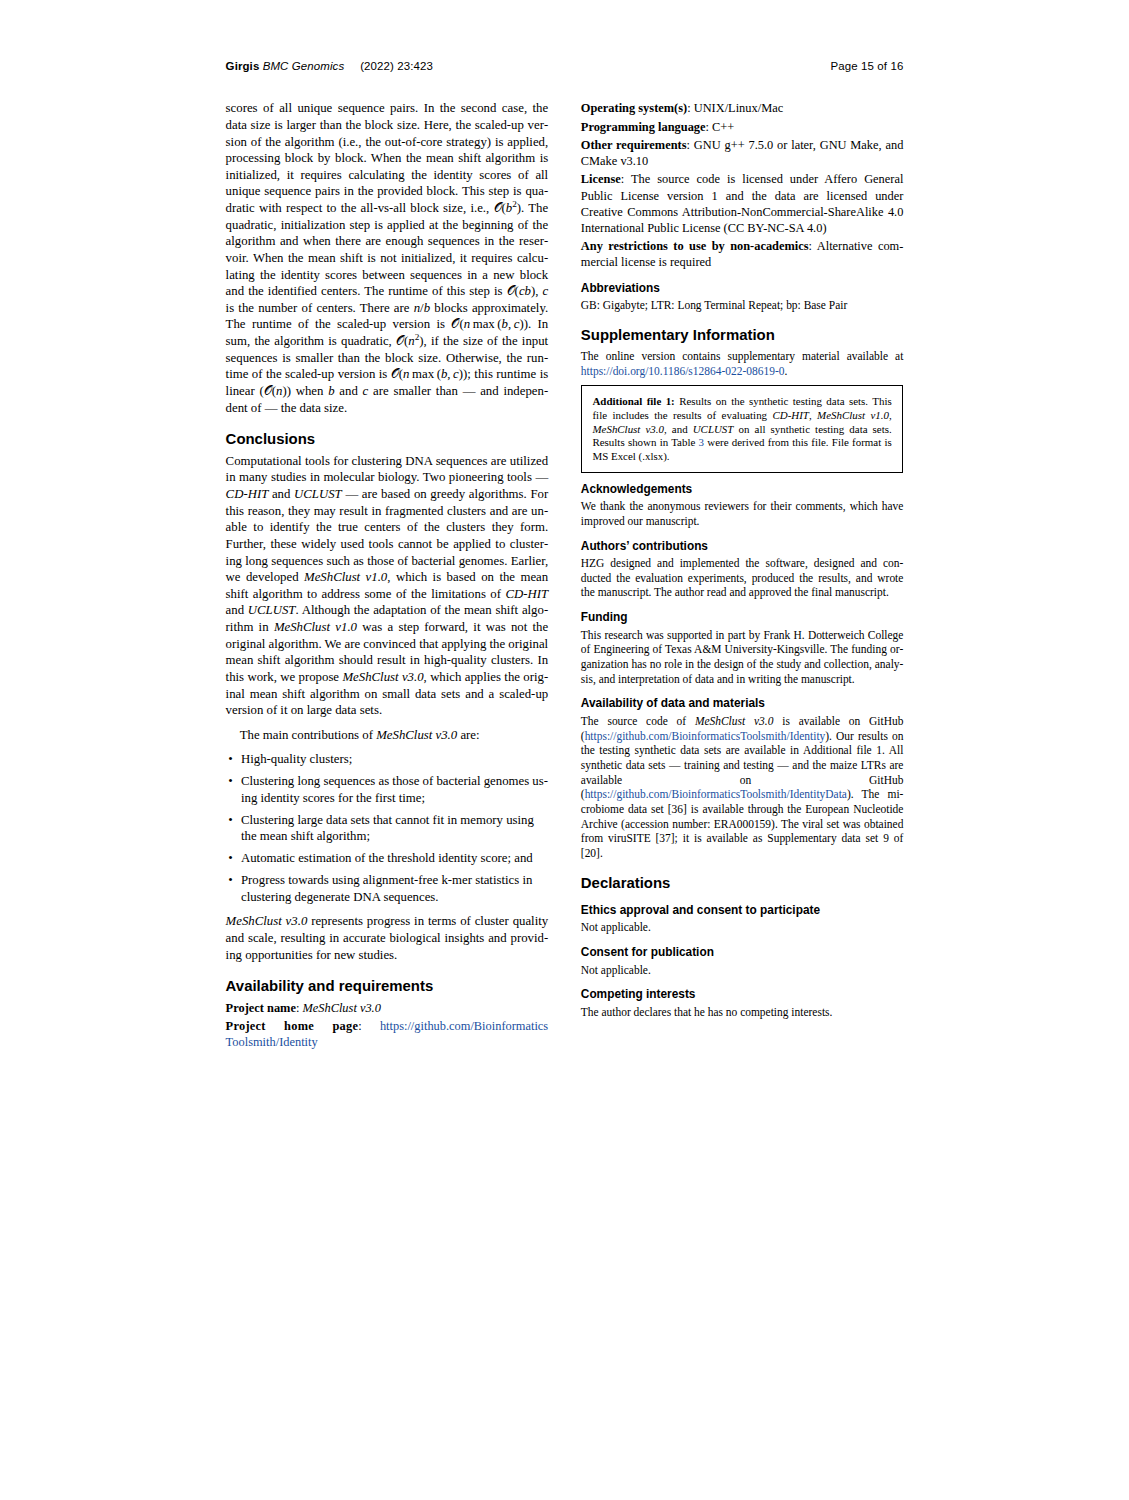Girgis BMC Genomics (2022) 23:423
Page 15 of 16
scores of all unique sequence pairs. In the second case, the data size is larger than the block size. Here, the scaled-up version of the algorithm (i.e., the out-of-core strategy) is applied, processing block by block. When the mean shift algorithm is initialized, it requires calculating the identity scores of all unique sequence pairs in the provided block. This step is quadratic with respect to the all-vs-all block size, i.e., 𝒪(b2). The quadratic, initialization step is applied at the beginning of the algorithm and when there are enough sequences in the reservoir. When the mean shift is not initialized, it requires calculating the identity scores between sequences in a new block and the identified centers. The runtime of this step is 𝒪(cb), c is the number of centers. There are n/b blocks approximately. The runtime of the scaled-up version is 𝒪(n max (b, c)). In sum, the algorithm is quadratic, 𝒪(n2), if the size of the input sequences is smaller than the block size. Otherwise, the runtime of the scaled-up version is 𝒪(n max (b, c)); this runtime is linear (𝒪(n)) when b and c are smaller than — and independent of — the data size.
Conclusions
Computational tools for clustering DNA sequences are utilized in many studies in molecular biology. Two pioneering tools — CD-HIT and UCLUST — are based on greedy algorithms. For this reason, they may result in fragmented clusters and are unable to identify the true centers of the clusters they form. Further, these widely used tools cannot be applied to clustering long sequences such as those of bacterial genomes. Earlier, we developed MeShClust v1.0, which is based on the mean shift algorithm to address some of the limitations of CD-HIT and UCLUST. Although the adaptation of the mean shift algorithm in MeShClust v1.0 was a step forward, it was not the original algorithm. We are convinced that applying the original mean shift algorithm should result in high-quality clusters. In this work, we propose MeShClust v3.0, which applies the original mean shift algorithm on small data sets and a scaled-up version of it on large data sets.
The main contributions of MeShClust v3.0 are:
High-quality clusters;
Clustering long sequences as those of bacterial genomes using identity scores for the first time;
Clustering large data sets that cannot fit in memory using the mean shift algorithm;
Automatic estimation of the threshold identity score; and
Progress towards using alignment-free k-mer statistics in clustering degenerate DNA sequences.
MeShClust v3.0 represents progress in terms of cluster quality and scale, resulting in accurate biological insights and providing opportunities for new studies.
Availability and requirements
Project name: MeShClust v3.0
Project home page: https://github.com/Bioinformatics Toolsmith/Identity
Operating system(s): UNIX/Linux/Mac
Programming language: C++
Other requirements: GNU g++ 7.5.0 or later, GNU Make, and CMake v3.10
License: The source code is licensed under Affero General Public License version 1 and the data are licensed under Creative Commons Attribution-NonCommercial-ShareAlike 4.0 International Public License (CC BY-NC-SA 4.0)
Any restrictions to use by non-academics: Alternative commercial license is required
Abbreviations
GB: Gigabyte; LTR: Long Terminal Repeat; bp: Base Pair
Supplementary Information
The online version contains supplementary material available at https://doi.org/10.1186/s12864-022-08619-0.
Additional file 1: Results on the synthetic testing data sets. This file includes the results of evaluating CD-HIT, MeShClust v1.0, MeShClust v3.0, and UCLUST on all synthetic testing data sets. Results shown in Table 3 were derived from this file. File format is MS Excel (.xlsx).
Acknowledgements
We thank the anonymous reviewers for their comments, which have improved our manuscript.
Authors’ contributions
HZG designed and implemented the software, designed and conducted the evaluation experiments, produced the results, and wrote the manuscript. The author read and approved the final manuscript.
Funding
This research was supported in part by Frank H. Dotterweich College of Engineering of Texas A&M University-Kingsville. The funding organization has no role in the design of the study and collection, analysis, and interpretation of data and in writing the manuscript.
Availability of data and materials
The source code of MeShClust v3.0 is available on GitHub (https://github.com/BioinformaticsToolsmith/Identity). Our results on the testing synthetic data sets are available in Additional file 1. All synthetic data sets — training and testing — and the maize LTRs are available on GitHub (https://github.com/BioinformaticsToolsmith/IdentityData). The microbiome data set [36] is available through the European Nucleotide Archive (accession number: ERA000159). The viral set was obtained from viruSITE [37]; it is available as Supplementary data set 9 of [20].
Declarations
Ethics approval and consent to participate
Not applicable.
Consent for publication
Not applicable.
Competing interests
The author declares that he has no competing interests.